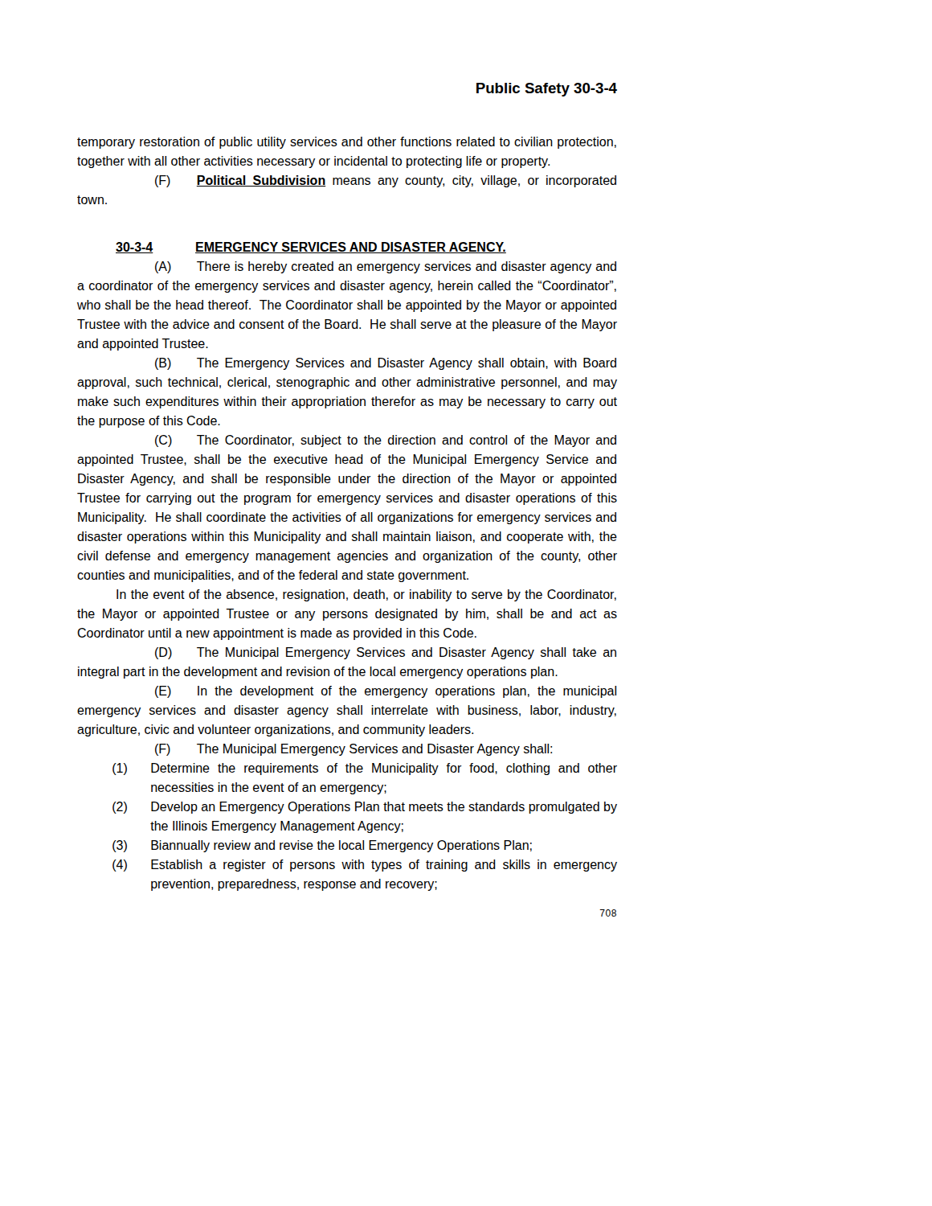Public Safety 30-3-4
temporary restoration of public utility services and other functions related to civilian protection, together with all other activities necessary or incidental to protecting life or property.
(F) Political Subdivision means any county, city, village, or incorporated town.
30-3-4 EMERGENCY SERVICES AND DISASTER AGENCY.
(A) There is hereby created an emergency services and disaster agency and a coordinator of the emergency services and disaster agency, herein called the “Coordinator”, who shall be the head thereof. The Coordinator shall be appointed by the Mayor or appointed Trustee with the advice and consent of the Board. He shall serve at the pleasure of the Mayor and appointed Trustee.
(B) The Emergency Services and Disaster Agency shall obtain, with Board approval, such technical, clerical, stenographic and other administrative personnel, and may make such expenditures within their appropriation therefor as may be necessary to carry out the purpose of this Code.
(C) The Coordinator, subject to the direction and control of the Mayor and appointed Trustee, shall be the executive head of the Municipal Emergency Service and Disaster Agency, and shall be responsible under the direction of the Mayor or appointed Trustee for carrying out the program for emergency services and disaster operations of this Municipality. He shall coordinate the activities of all organizations for emergency services and disaster operations within this Municipality and shall maintain liaison, and cooperate with, the civil defense and emergency management agencies and organization of the county, other counties and municipalities, and of the federal and state government.
In the event of the absence, resignation, death, or inability to serve by the Coordinator, the Mayor or appointed Trustee or any persons designated by him, shall be and act as Coordinator until a new appointment is made as provided in this Code.
(D) The Municipal Emergency Services and Disaster Agency shall take an integral part in the development and revision of the local emergency operations plan.
(E) In the development of the emergency operations plan, the municipal emergency services and disaster agency shall interrelate with business, labor, industry, agriculture, civic and volunteer organizations, and community leaders.
(F) The Municipal Emergency Services and Disaster Agency shall:
(1) Determine the requirements of the Municipality for food, clothing and other necessities in the event of an emergency;
(2) Develop an Emergency Operations Plan that meets the standards promulgated by the Illinois Emergency Management Agency;
(3) Biannually review and revise the local Emergency Operations Plan;
(4) Establish a register of persons with types of training and skills in emergency prevention, preparedness, response and recovery;
708